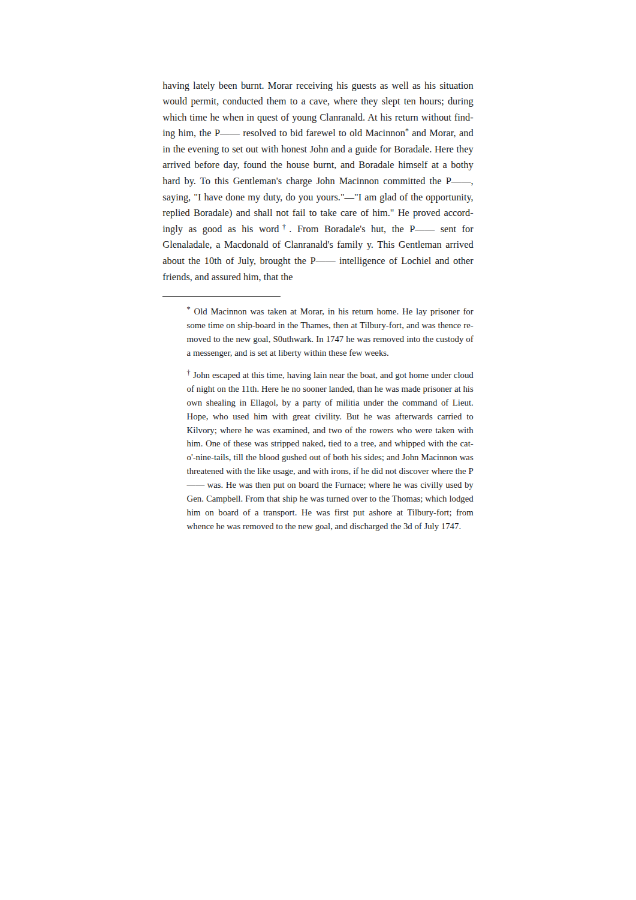having lately been burnt. Morar receiving his guests as well as his situation would permit, conducted them to a cave, where they slept ten hours; during which time he when in quest of young Clanranald. At his return without finding him, the P—— resolved to bid farewel to old Macinnon* and Morar, and in the evening to set out with honest John and a guide for Boradale. Here they arrived before day, found the house burnt, and Boradale himself at a bothy hard by. To this Gentleman's charge John Macinnon committed the P——, saying, "I have done my duty, do you yours."—"I am glad of the opportunity, replied Boradale) and shall not fail to take care of him." He proved accordingly as good as his word†. From Boradale's hut, the P—— sent for Glenaladale, a Macdonald of Clanranald's family y. This Gentleman arrived about the 10th of July, brought the P—— intelligence of Lochiel and other friends, and assured him, that the
* Old Macinnon was taken at Morar, in his return home. He lay prisoner for some time on ship-board in the Thames, then at Tilbury-fort, and was thence removed to the new goal, S0uthwark. In 1747 he was removed into the custody of a messenger, and is set at liberty within these few weeks.
† John escaped at this time, having lain near the boat, and got home under cloud of night on the 11th. Here he no sooner landed, than he was made prisoner at his own shealing in Ellagol, by a party of militia under the command of Lieut. Hope, who used him with great civility. But he was afterwards carried to Kilvory; where he was examined, and two of the rowers who were taken with him. One of these was stripped naked, tied to a tree, and whipped with the cat-o'-nine-tails, till the blood gushed out of both his sides; and John Macinnon was threatened with the like usage, and with irons, if he did not discover where the P—— was. He was then put on board the Furnace; where he was civilly used by Gen. Campbell. From that ship he was turned over to the Thomas; which lodged him on board of a transport. He was first put ashore at Tilbury-fort; from whence he was removed to the new goal, and discharged the 3d of July 1747.